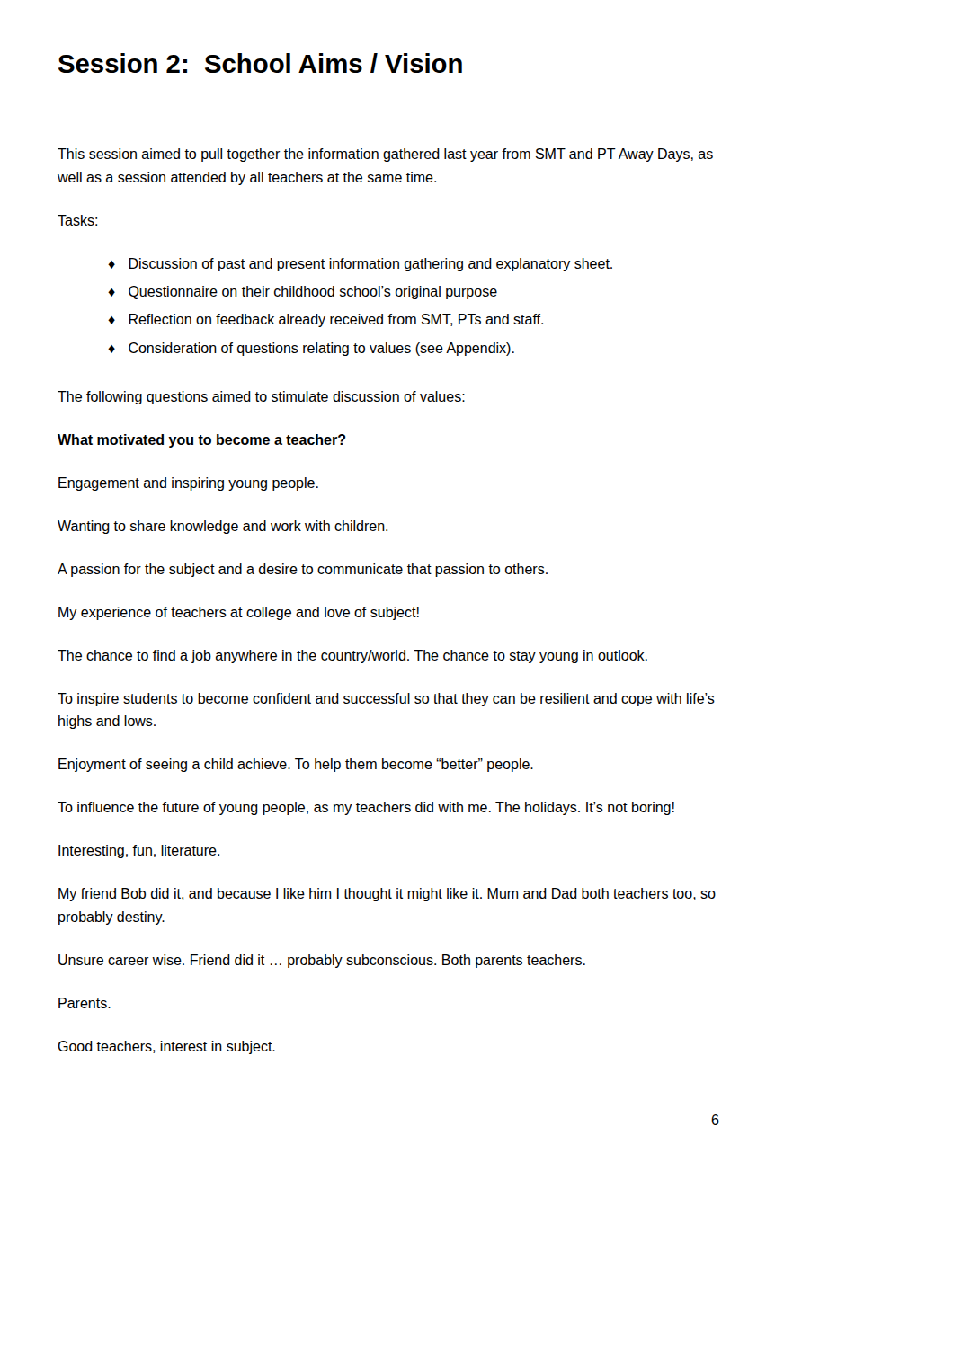Session 2: School Aims / Vision
This session aimed to pull together the information gathered last year from SMT and PT Away Days, as well as a session attended by all teachers at the same time.
Tasks:
Discussion of past and present information gathering and explanatory sheet.
Questionnaire on their childhood school’s original purpose
Reflection on feedback already received from SMT, PTs and staff.
Consideration of questions relating to values (see Appendix).
The following questions aimed to stimulate discussion of values:
What motivated you to become a teacher?
Engagement and inspiring young people.
Wanting to share knowledge and work with children.
A passion for the subject and a desire to communicate that passion to others.
My experience of teachers at college and love of subject!
The chance to find a job anywhere in the country/world. The chance to stay young in outlook.
To inspire students to become confident and successful so that they can be resilient and cope with life’s highs and lows.
Enjoyment of seeing a child achieve. To help them become “better” people.
To influence the future of young people, as my teachers did with me. The holidays. It’s not boring!
Interesting, fun, literature.
My friend Bob did it, and because I like him I thought it might like it. Mum and Dad both teachers too, so probably destiny.
Unsure career wise. Friend did it … probably subconscious. Both parents teachers.
Parents.
Good teachers, interest in subject.
6